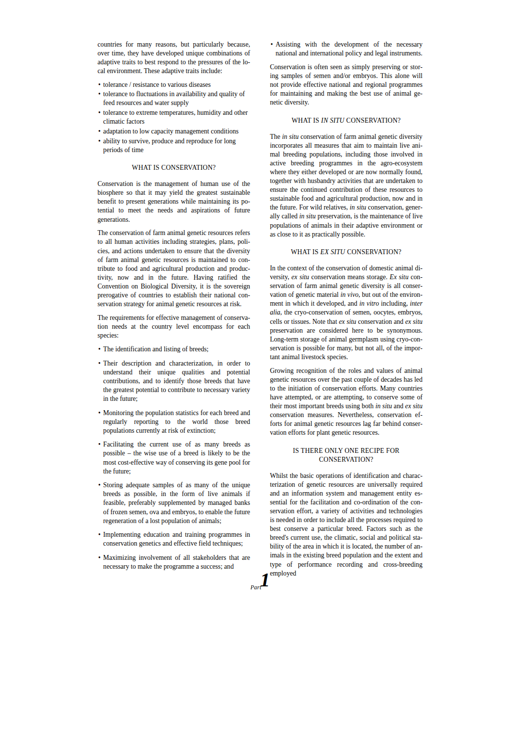countries for many reasons, but particularly because, over time, they have developed unique combinations of adaptive traits to best respond to the pressures of the local environment. These adaptive traits include:
tolerance / resistance to various diseases
tolerance to fluctuations in availability and quality of feed resources and water supply
tolerance to extreme temperatures, humidity and other climatic factors
adaptation to low capacity management conditions
ability to survive, produce and reproduce for long periods of time
What is conservation?
Conservation is the management of human use of the biosphere so that it may yield the greatest sustainable benefit to present generations while maintaining its potential to meet the needs and aspirations of future generations.
The conservation of farm animal genetic resources refers to all human activities including strategies, plans, policies, and actions undertaken to ensure that the diversity of farm animal genetic resources is maintained to contribute to food and agricultural production and productivity, now and in the future. Having ratified the Convention on Biological Diversity, it is the sovereign prerogative of countries to establish their national conservation strategy for animal genetic resources at risk.
The requirements for effective management of conservation needs at the country level encompass for each species:
The identification and listing of breeds;
Their description and characterization, in order to understand their unique qualities and potential contributions, and to identify those breeds that have the greatest potential to contribute to necessary variety in the future;
Monitoring the population statistics for each breed and regularly reporting to the world those breed populations currently at risk of extinction;
Facilitating the current use of as many breeds as possible – the wise use of a breed is likely to be the most cost-effective way of conserving its gene pool for the future;
Storing adequate samples of as many of the unique breeds as possible, in the form of live animals if feasible, preferably supplemented by managed banks of frozen semen, ova and embryos, to enable the future regeneration of a lost population of animals;
Implementing education and training programmes in conservation genetics and effective field techniques;
Maximizing involvement of all stakeholders that are necessary to make the programme a success; and
Assisting with the development of the necessary national and international policy and legal instruments.
Conservation is often seen as simply preserving or storing samples of semen and/or embryos. This alone will not provide effective national and regional programmes for maintaining and making the best use of animal genetic diversity.
What is in situ conservation?
The in situ conservation of farm animal genetic diversity incorporates all measures that aim to maintain live animal breeding populations, including those involved in active breeding programmes in the agro-ecosystem where they either developed or are now normally found, together with husbandry activities that are undertaken to ensure the continued contribution of these resources to sustainable food and agricultural production, now and in the future. For wild relatives, in situ conservation, generally called in situ preservation, is the maintenance of live populations of animals in their adaptive environment or as close to it as practically possible.
What is ex situ conservation?
In the context of the conservation of domestic animal diversity, ex situ conservation means storage. Ex situ conservation of farm animal genetic diversity is all conservation of genetic material in vivo, but out of the environment in which it developed, and in vitro including, inter alia, the cryo-conservation of semen, oocytes, embryos, cells or tissues. Note that ex situ conservation and ex situ preservation are considered here to be synonymous. Long-term storage of animal germplasm using cryo-conservation is possible for many, but not all, of the important animal livestock species.
Growing recognition of the roles and values of animal genetic resources over the past couple of decades has led to the initiation of conservation efforts. Many countries have attempted, or are attempting, to conserve some of their most important breeds using both in situ and ex situ conservation measures. Nevertheless, conservation efforts for animal genetic resources lag far behind conservation efforts for plant genetic resources.
Is there only one recipe for conservation?
Whilst the basic operations of identification and characterization of genetic resources are universally required and an information system and management entity essential for the facilitation and co-ordination of the conservation effort, a variety of activities and technologies is needed in order to include all the processes required to best conserve a particular breed. Factors such as the breed's current use, the climatic, social and political stability of the area in which it is located, the number of animals in the existing breed population and the extent and type of performance recording and cross-breeding employed
Part 1